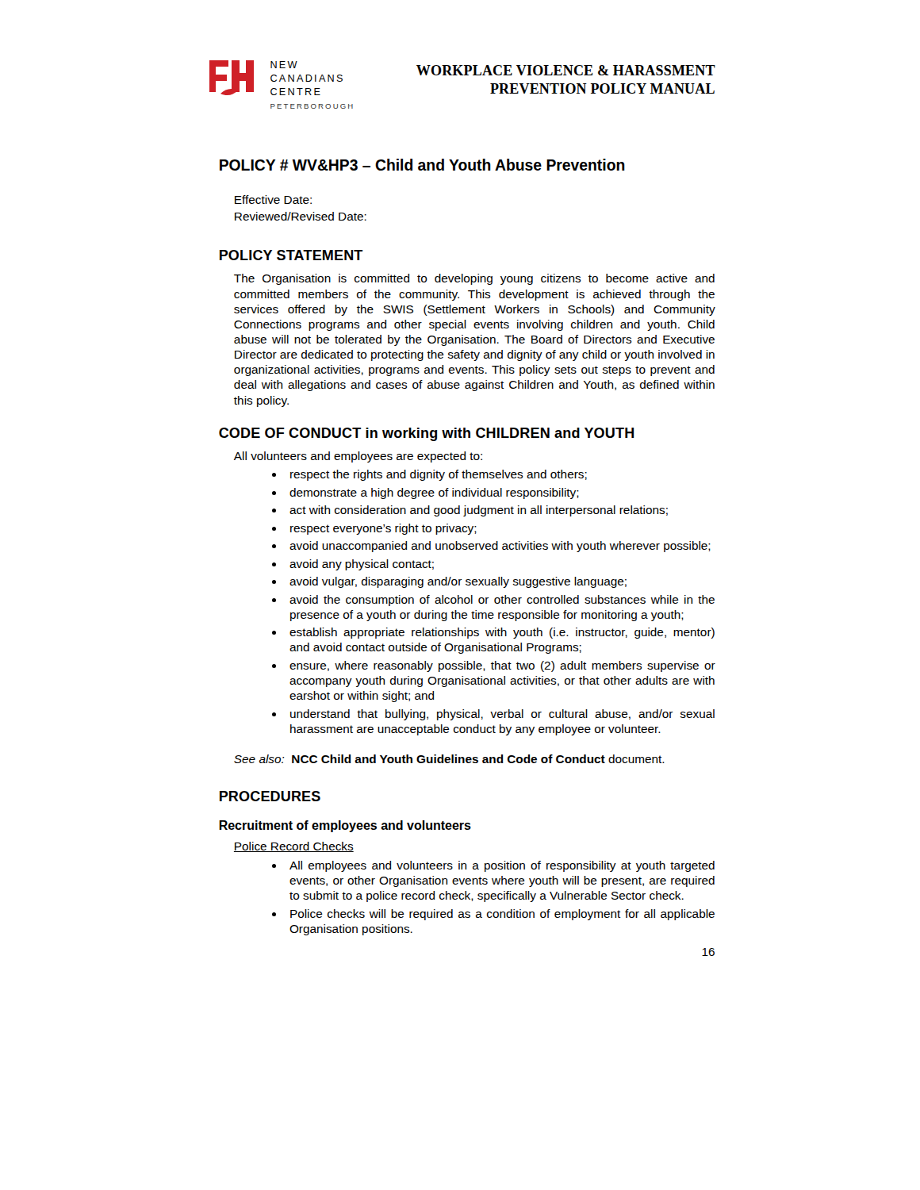NEW
CANADIANS
CENTRE
PETERBOROUGH
WORKPLACE VIOLENCE & HARASSMENT
PREVENTION POLICY MANUAL
POLICY # WV&HP3 – Child and Youth Abuse Prevention
Effective Date:
Reviewed/Revised Date:
POLICY STATEMENT
The Organisation is committed to developing young citizens to become active and committed members of the community. This development is achieved through the services offered by the SWIS (Settlement Workers in Schools) and Community Connections programs and other special events involving children and youth. Child abuse will not be tolerated by the Organisation. The Board of Directors and Executive Director are dedicated to protecting the safety and dignity of any child or youth involved in organizational activities, programs and events. This policy sets out steps to prevent and deal with allegations and cases of abuse against Children and Youth, as defined within this policy.
CODE OF CONDUCT in working with CHILDREN and YOUTH
All volunteers and employees are expected to:
respect the rights and dignity of themselves and others;
demonstrate a high degree of individual responsibility;
act with consideration and good judgment in all interpersonal relations;
respect everyone’s right to privacy;
avoid unaccompanied and unobserved activities with youth wherever possible;
avoid any physical contact;
avoid vulgar, disparaging and/or sexually suggestive language;
avoid the consumption of alcohol or other controlled substances while in the presence of a youth or during the time responsible for monitoring a youth;
establish appropriate relationships with youth (i.e. instructor, guide, mentor) and avoid contact outside of Organisational Programs;
ensure, where reasonably possible, that two (2) adult members supervise or accompany youth during Organisational activities, or that other adults are with earshot or within sight; and
understand that bullying, physical, verbal or cultural abuse, and/or sexual harassment are unacceptable conduct by any employee or volunteer.
See also: NCC Child and Youth Guidelines and Code of Conduct document.
PROCEDURES
Recruitment of employees and volunteers
Police Record Checks
All employees and volunteers in a position of responsibility at youth targeted events, or other Organisation events where youth will be present, are required to submit to a police record check, specifically a Vulnerable Sector check.
Police checks will be required as a condition of employment for all applicable Organisation positions.
16